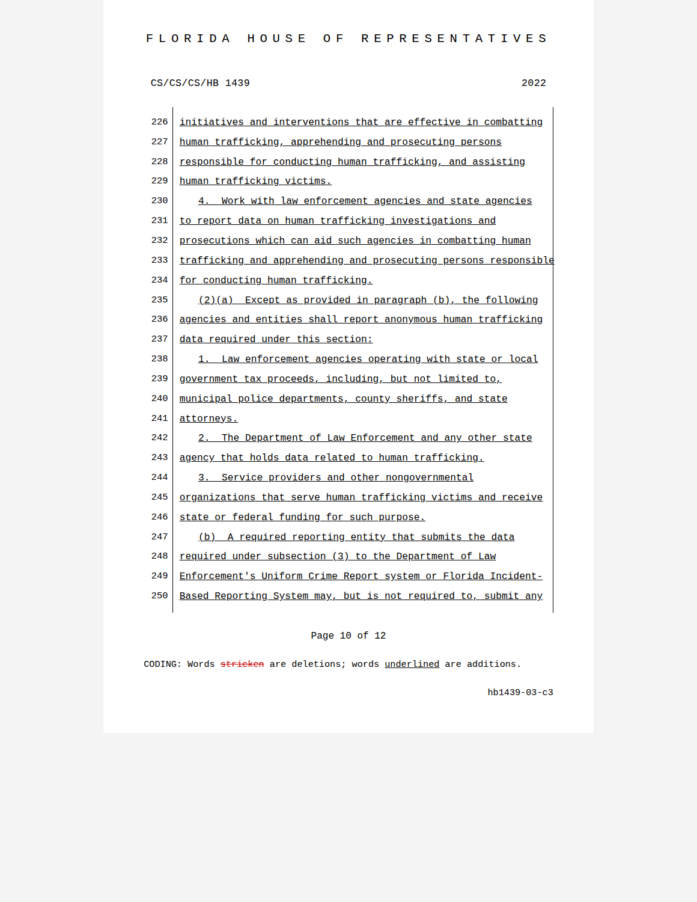FLORIDA HOUSE OF REPRESENTATIVES
CS/CS/CS/HB 1439 2022
initiatives and interventions that are effective in combatting
human trafficking, apprehending and prosecuting persons
responsible for conducting human trafficking, and assisting
human trafficking victims.
4. Work with law enforcement agencies and state agencies
to report data on human trafficking investigations and
prosecutions which can aid such agencies in combatting human
trafficking and apprehending and prosecuting persons responsible
for conducting human trafficking.
(2)(a) Except as provided in paragraph (b), the following
agencies and entities shall report anonymous human trafficking
data required under this section:
1. Law enforcement agencies operating with state or local
government tax proceeds, including, but not limited to,
municipal police departments, county sheriffs, and state
attorneys.
2. The Department of Law Enforcement and any other state
agency that holds data related to human trafficking.
3. Service providers and other nongovernmental
organizations that serve human trafficking victims and receive
state or federal funding for such purpose.
(b) A required reporting entity that submits the data
required under subsection (3) to the Department of Law
Enforcement's Uniform Crime Report system or Florida Incident-
Based Reporting System may, but is not required to, submit any
Page 10 of 12
CODING: Words stricken are deletions; words underlined are additions.
hb1439-03-c3